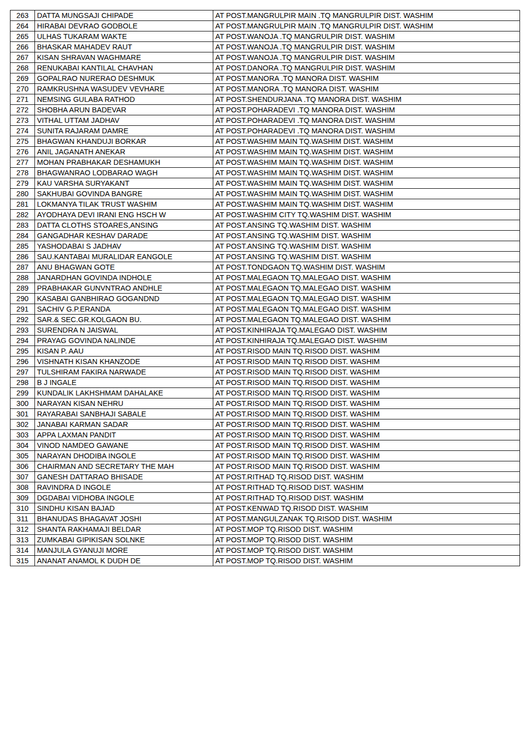| 263 | DATTA MUNGSAJI CHIPADE | AT POST.MANGRULPIR MAIN .TQ MANGRULPIR DIST. WASHIM |
| 264 | HIRABAI DEVRAO GODBOLE | AT POST.MANGRULPIR MAIN .TQ MANGRULPIR DIST. WASHIM |
| 265 | ULHAS TUKARAM WAKTE | AT POST.WANOJA .TQ MANGRULPIR DIST. WASHIM |
| 266 | BHASKAR MAHADEV RAUT | AT POST.WANOJA .TQ MANGRULPIR DIST. WASHIM |
| 267 | KISAN SHRAVAN WAGHMARE | AT POST.WANOJA .TQ MANGRULPIR DIST. WASHIM |
| 268 | RENUKABAI KANTILAL CHAVHAN | AT POST.DANORA .TQ MANGRULPIR DIST. WASHIM |
| 269 | GOPALRAO NURERAO DESHMUK | AT POST.MANORA .TQ MANORA DIST. WASHIM |
| 270 | RAMKRUSHNA WASUDEV VEVHARE | AT POST.MANORA .TQ MANORA DIST. WASHIM |
| 271 | NEMSING GULABA RATHOD | AT POST.SHENDURJANA .TQ MANORA DIST. WASHIM |
| 272 | SHOBHA ARUN BADEVAR | AT POST.POHARADEVI .TQ MANORA DIST. WASHIM |
| 273 | VITHAL UTTAM JADHAV | AT POST.POHARADEVI .TQ MANORA DIST. WASHIM |
| 274 | SUNITA RAJARAM DAMRE | AT POST.POHARADEVI .TQ MANORA DIST. WASHIM |
| 275 | BHAGWAN KHANDUJI BORKAR | AT POST.WASHIM MAIN TQ.WASHIM DIST. WASHIM |
| 276 | ANIL JAGANATH ANEKAR | AT POST.WASHIM MAIN TQ.WASHIM DIST. WASHIM |
| 277 | MOHAN PRABHAKAR DESHAMUKH | AT POST.WASHIM MAIN TQ.WASHIM DIST. WASHIM |
| 278 | BHAGWANRAO LODBARAO WAGH | AT POST.WASHIM MAIN TQ.WASHIM DIST. WASHIM |
| 279 | KAU VARSHA SURYAKANT | AT POST.WASHIM MAIN TQ.WASHIM DIST. WASHIM |
| 280 | SAKHUBAI GOVINDA BANGRE | AT POST.WASHIM MAIN TQ.WASHIM DIST. WASHIM |
| 281 | LOKMANYA TILAK TRUST WASHIM | AT POST.WASHIM MAIN TQ.WASHIM DIST. WASHIM |
| 282 | AYODHAYA DEVI IRANI ENG HSCH W | AT POST.WASHIM CITY TQ.WASHIM DIST. WASHIM |
| 283 | DATTA CLOTHS STOARES,ANSING | AT POST.ANSING TQ.WASHIM DIST. WASHIM |
| 284 | GANGADHAR KESHAV DARADE | AT POST.ANSING TQ.WASHIM DIST. WASHIM |
| 285 | YASHODABAI S JADHAV | AT POST.ANSING TQ.WASHIM DIST. WASHIM |
| 286 | SAU.KANTABAI MURALIDAR EANGOLE | AT POST.ANSING TQ.WASHIM DIST. WASHIM |
| 287 | ANU BHAGWAN GOTE | AT POST.TONDGAON TQ.WASHIM DIST. WASHIM |
| 288 | JANARDHAN GOVINDA INDHOLE | AT POST.MALEGAON TQ.MALEGAO DIST. WASHIM |
| 289 | PRABHAKAR GUNVNTRAO ANDHLE | AT POST.MALEGAON TQ.MALEGAO DIST. WASHIM |
| 290 | KASABAI GANBHIRAO GOGANDND | AT POST.MALEGAON TQ.MALEGAO DIST. WASHIM |
| 291 | SACHIV G.P.ERANDA | AT POST.MALEGAON TQ.MALEGAO DIST. WASHIM |
| 292 | SAR.& SEC.GR.KOLGAON BU. | AT POST.MALEGAON TQ.MALEGAO DIST. WASHIM |
| 293 | SURENDRA N JAISWAL | AT POST.KINHIRAJA TQ.MALEGAO DIST. WASHIM |
| 294 | PRAYAG GOVINDA NALINDE | AT POST.KINHIRAJA TQ.MALEGAO DIST. WASHIM |
| 295 | KISAN P. AAU | AT POST.RISOD MAIN TQ.RISOD DIST. WASHIM |
| 296 | VISHNATH KISAN KHANZODE | AT POST.RISOD MAIN TQ.RISOD DIST. WASHIM |
| 297 | TULSHIRAM FAKIRA NARWADE | AT POST.RISOD MAIN TQ.RISOD DIST. WASHIM |
| 298 | B J INGALE | AT POST.RISOD MAIN TQ.RISOD DIST. WASHIM |
| 299 | KUNDALIK LAKHSHMAM DAHALAKE | AT POST.RISOD MAIN TQ.RISOD DIST. WASHIM |
| 300 | NARAYAN KISAN NEHRU | AT POST.RISOD MAIN TQ.RISOD DIST. WASHIM |
| 301 | RAYARABAI SANBHAJI SABALE | AT POST.RISOD MAIN TQ.RISOD DIST. WASHIM |
| 302 | JANABAI KARMAN SADAR | AT POST.RISOD MAIN TQ.RISOD DIST. WASHIM |
| 303 | APPA LAXMAN PANDIT | AT POST.RISOD MAIN TQ.RISOD DIST. WASHIM |
| 304 | VINOD NAMDEO GAWANE | AT POST.RISOD MAIN TQ.RISOD DIST. WASHIM |
| 305 | NARAYAN DHODIBA INGOLE | AT POST.RISOD MAIN TQ.RISOD DIST. WASHIM |
| 306 | CHAIRMAN AND SECRETARY THE MAH | AT POST.RISOD MAIN TQ.RISOD DIST. WASHIM |
| 307 | GANESH DATTARAO BHISADE | AT POST.RITHAD TQ.RISOD DIST. WASHIM |
| 308 | RAVINDRA D INGOLE | AT POST.RITHAD TQ.RISOD DIST. WASHIM |
| 309 | DGDABAI VIDHOBA INGOLE | AT POST.RITHAD TQ.RISOD DIST. WASHIM |
| 310 | SINDHU KISAN BAJAD | AT POST.KENWAD TQ.RISOD DIST. WASHIM |
| 311 | BHANUDAS BHAGAVAT JOSHI | AT POST.MANGULZANAK TQ.RISOD DIST. WASHIM |
| 312 | SHANTA RAKHAMAJI BELDAR | AT POST.MOP TQ.RISOD DIST. WASHIM |
| 313 | ZUMKABAI GIPIKISAN SOLNKE | AT POST.MOP TQ.RISOD DIST. WASHIM |
| 314 | MANJULA GYANUJI MORE | AT POST.MOP TQ.RISOD DIST. WASHIM |
| 315 | ANANAT ANAMOL K DUDH DE | AT POST.MOP TQ.RISOD DIST. WASHIM |